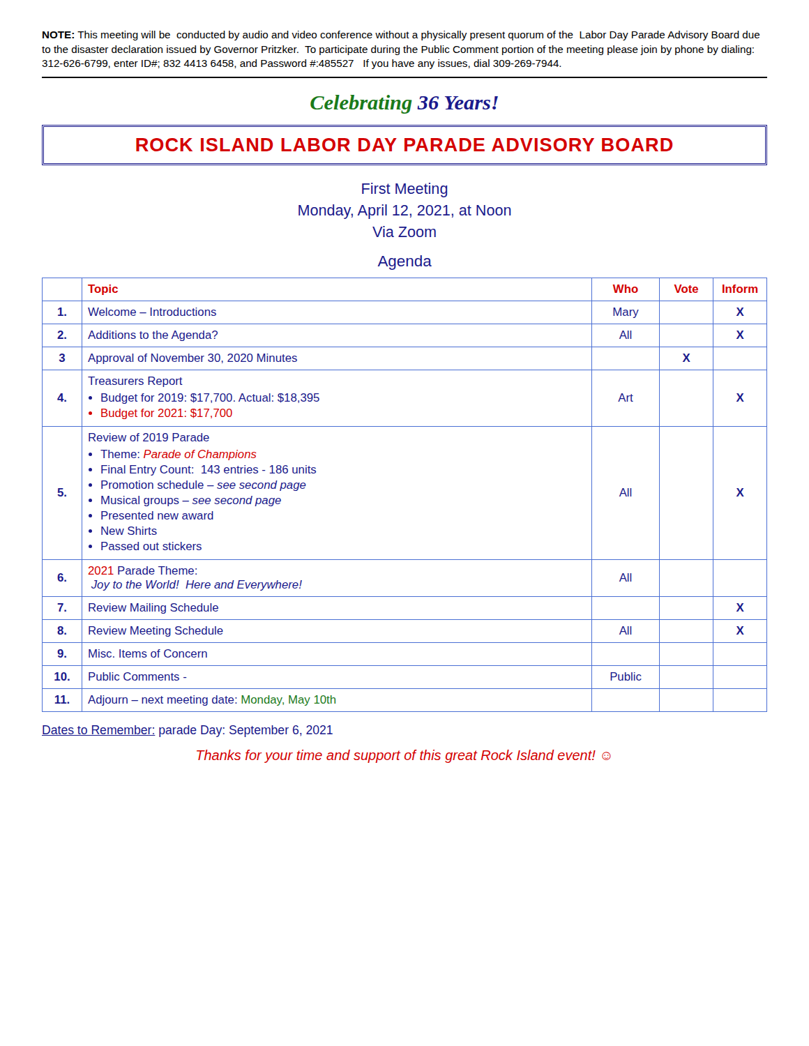NOTE: This meeting will be conducted by audio and video conference without a physically present quorum of the Labor Day Parade Advisory Board due to the disaster declaration issued by Governor Pritzker. To participate during the Public Comment portion of the meeting please join by phone by dialing: 312-626-6799, enter ID#; 832 4413 6458, and Password #:485527 If you have any issues, dial 309-269-7944.
Celebrating 36 Years!
ROCK ISLAND LABOR DAY PARADE ADVISORY BOARD
First Meeting
Monday, April 12, 2021, at Noon
Via Zoom
Agenda
| | Topic | Who | Vote | Inform |
| --- | --- | --- | --- | --- |
| 1. | Welcome – Introductions | Mary | | X |
| 2. | Additions to the Agenda? | All | | X |
| 3 | Approval of November 30, 2020 Minutes | | X | |
| 4. | Treasurers Report Budget for 2019: $17,700. Actual: $18,395 Budget for 2021: $17,700 | Art | | X |
| 5. | Review of 2019 Parade Theme: Parade of Champions Final Entry Count: 143 entries - 186 units Promotion schedule – see second page Musical groups – see second page Presented new award New Shirts Passed out stickers | All | | X |
| 6. | 2021 Parade Theme: Joy to the World! Here and Everywhere! | All | | |
| 7. | Review Mailing Schedule | | | X |
| 8. | Review Meeting Schedule | All | | X |
| 9. | Misc. Items of Concern | | | |
| 10. | Public Comments - | Public | | |
| 11. | Adjourn – next meeting date: Monday, May 10th | | | |
Dates to Remember: parade Day: September 6, 2021
Thanks for your time and support of this great Rock Island event! ☺